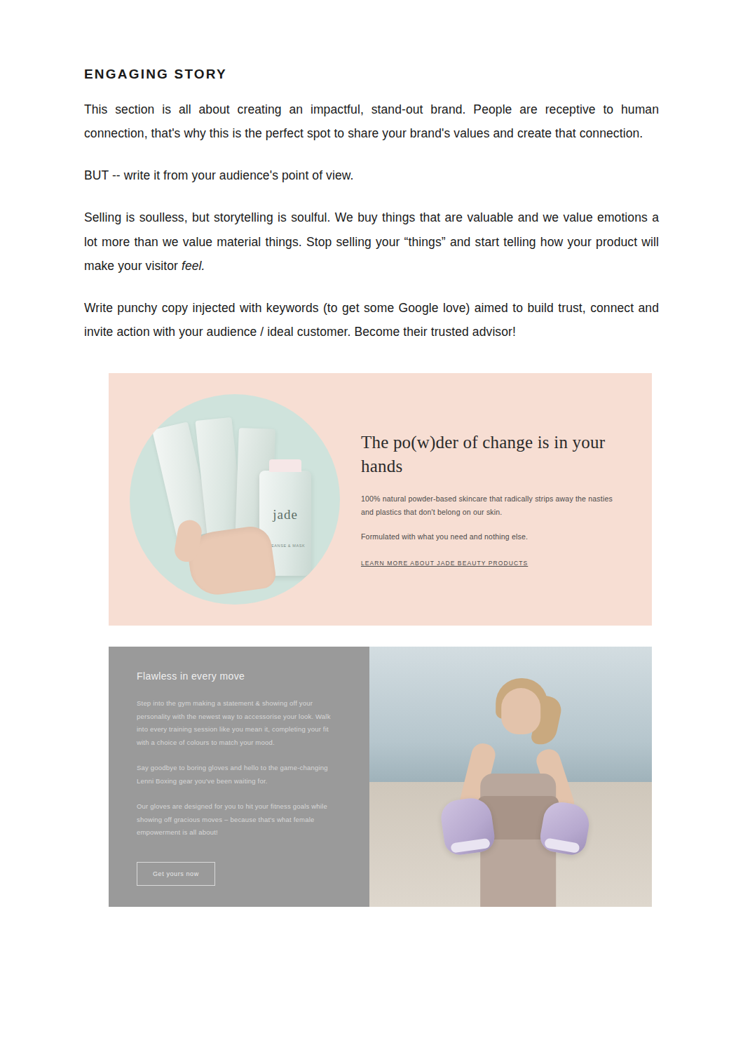Engaging Story
This section is all about creating an impactful, stand-out brand. People are receptive to human connection, that's why this is the perfect spot to share your brand's values and create that connection.
BUT -- write it from your audience's point of view.
Selling is soulless, but storytelling is soulful. We buy things that are valuable and we value emotions a lot more than we value material things. Stop selling your “things” and start telling how your product will make your visitor feel.
Write punchy copy injected with keywords (to get some Google love) aimed to build trust, connect and invite action with your audience / ideal customer. Become their trusted advisor!
jade cleanse & mask
The po(w)der of change is in your hands
100% natural powder-based skincare that radically strips away the nasties and plastics that don't belong on our skin.
Formulated with what you need and nothing else.
Learn more about Jade Beauty products
Flawless in every move
Step into the gym making a statement & showing off your personality with the newest way to accessorise your look. Walk into every training session like you mean it, completing your fit with a choice of colours to match your mood.
Say goodbye to boring gloves and hello to the game-changing Lenni Boxing gear you've been waiting for.
Our gloves are designed for you to hit your fitness goals while showing off gracious moves – because that's what female empowerment is all about!
Get yours now